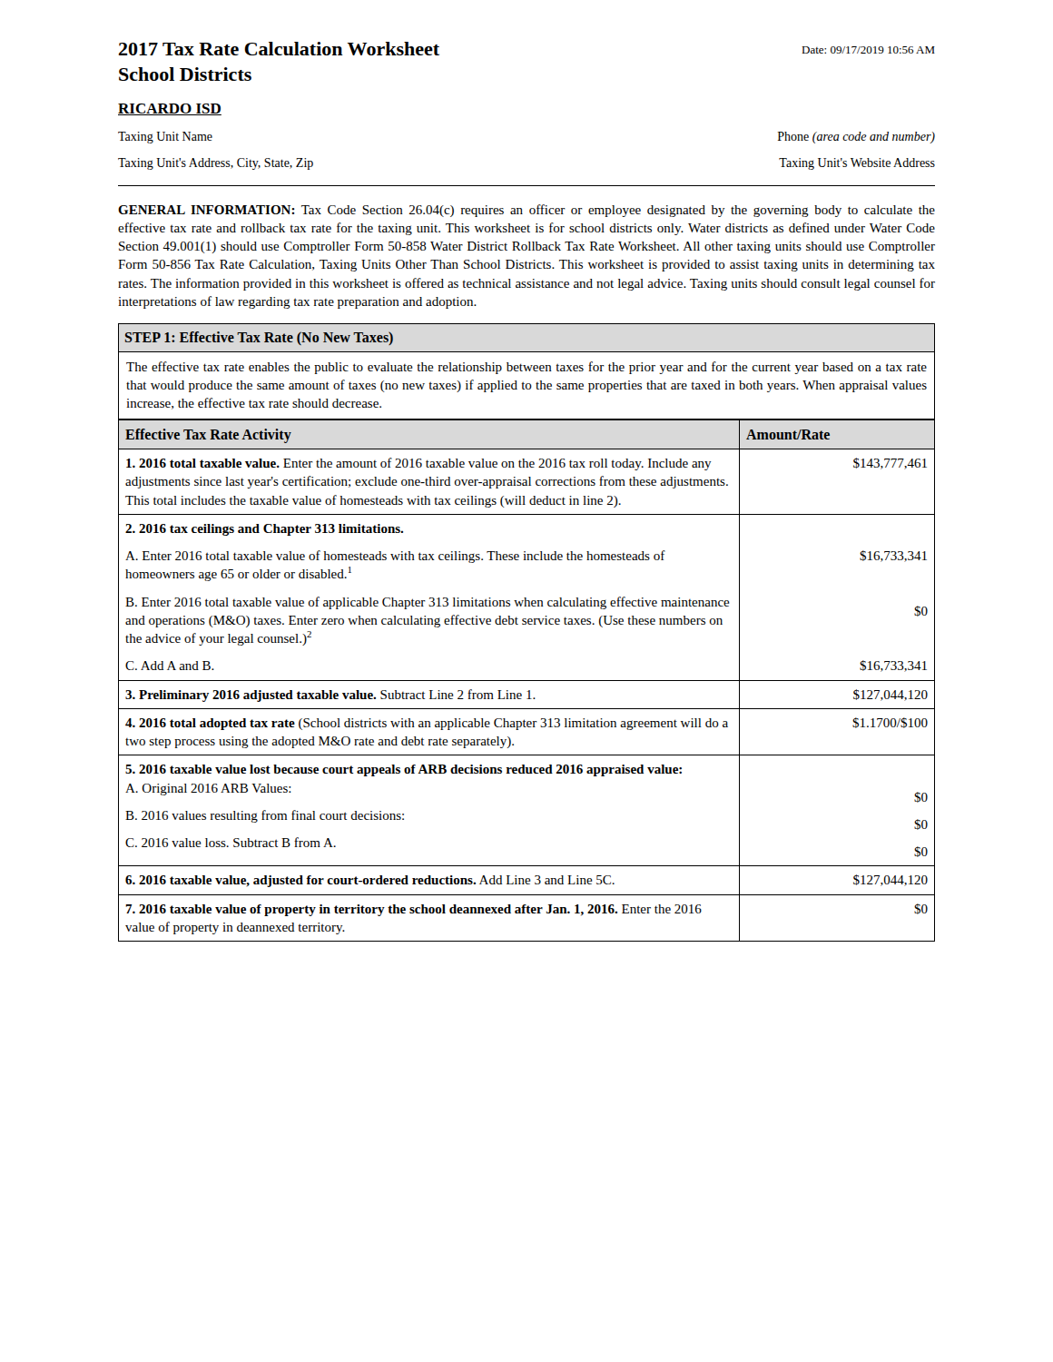2017 Tax Rate Calculation Worksheet
School Districts
Date: 09/17/2019 10:56 AM
RICARDO ISD
Taxing Unit Name
Phone (area code and number)
Taxing Unit's Address, City, State, Zip
Taxing Unit's Website Address
GENERAL INFORMATION: Tax Code Section 26.04(c) requires an officer or employee designated by the governing body to calculate the effective tax rate and rollback tax rate for the taxing unit. This worksheet is for school districts only. Water districts as defined under Water Code Section 49.001(1) should use Comptroller Form 50-858 Water District Rollback Tax Rate Worksheet. All other taxing units should use Comptroller Form 50-856 Tax Rate Calculation, Taxing Units Other Than School Districts. This worksheet is provided to assist taxing units in determining tax rates. The information provided in this worksheet is offered as technical assistance and not legal advice. Taxing units should consult legal counsel for interpretations of law regarding tax rate preparation and adoption.
STEP 1: Effective Tax Rate (No New Taxes)
The effective tax rate enables the public to evaluate the relationship between taxes for the prior year and for the current year based on a tax rate that would produce the same amount of taxes (no new taxes) if applied to the same properties that are taxed in both years. When appraisal values increase, the effective tax rate should decrease.
| Effective Tax Rate Activity | Amount/Rate |
| --- | --- |
| 1. 2016 total taxable value. Enter the amount of 2016 taxable value on the 2016 tax roll today. Include any adjustments since last year's certification; exclude one-third over-appraisal corrections from these adjustments. This total includes the taxable value of homesteads with tax ceilings (will deduct in line 2). | $143,777,461 |
| 2. 2016 tax ceilings and Chapter 313 limitations. A. Enter 2016 total taxable value of homesteads with tax ceilings. These include the homesteads of homeowners age 65 or older or disabled. 1 B. Enter 2016 total taxable value of applicable Chapter 313 limitations when calculating effective maintenance and operations (M&O) taxes. Enter zero when calculating effective debt service taxes. (Use these numbers on the advice of your legal counsel.) 2 C. Add A and B. | $16,733,341 $0 $16,733,341 |
| 3. Preliminary 2016 adjusted taxable value. Subtract Line 2 from Line 1. | $127,044,120 |
| 4. 2016 total adopted tax rate (School districts with an applicable Chapter 313 limitation agreement will do a two step process using the adopted M&O rate and debt rate separately). | $1.1700/$100 |
| 5. 2016 taxable value lost because court appeals of ARB decisions reduced 2016 appraised value: A. Original 2016 ARB Values: B. 2016 values resulting from final court decisions: C. 2016 value loss. Subtract B from A. | $0 $0 $0 |
| 6. 2016 taxable value, adjusted for court-ordered reductions. Add Line 3 and Line 5C. | $127,044,120 |
| 7. 2016 taxable value of property in territory the school deannexed after Jan. 1, 2016. Enter the 2016 value of property in deannexed territory. | $0 |